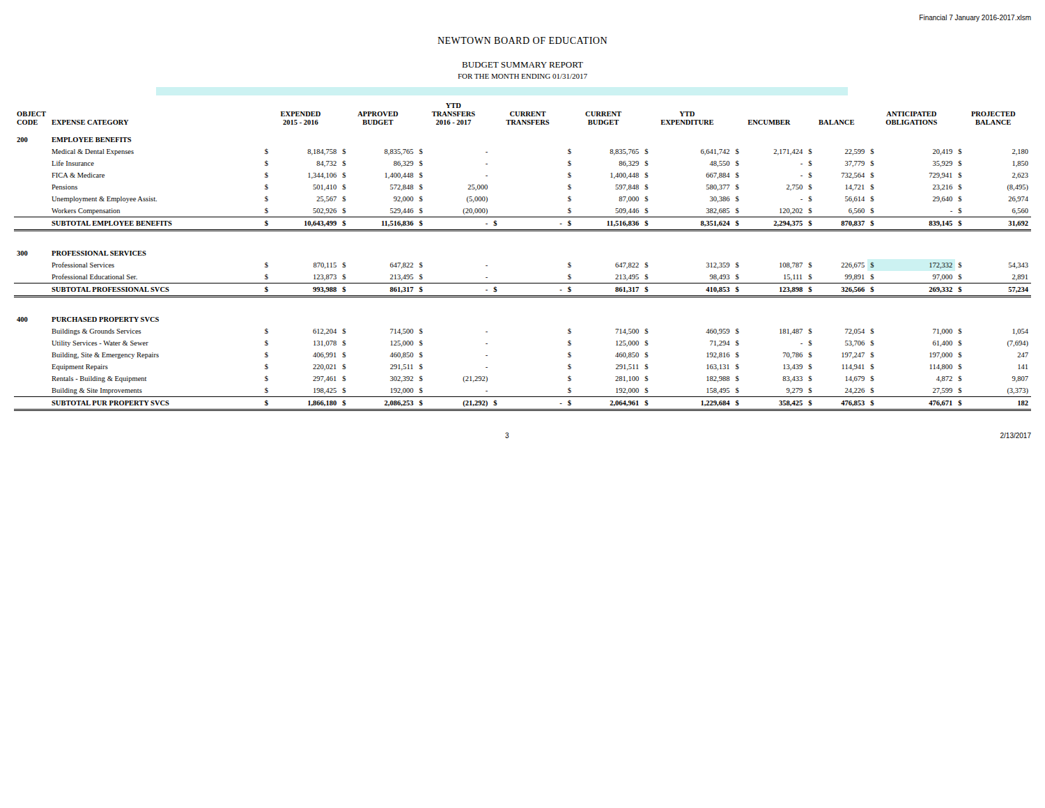Financial 7 January 2016-2017.xlsm
NEWTOWN BOARD OF EDUCATION
BUDGET SUMMARY REPORT
FOR THE MONTH ENDING 01/31/2017
| OBJECT CODE | EXPENSE CATEGORY | EXPENDED 2015 - 2016 | APPROVED BUDGET | YTD TRANSFERS 2016 - 2017 | CURRENT TRANSFERS | CURRENT BUDGET | YTD EXPENDITURE | ENCUMBER | BALANCE | ANTICIPATED OBLIGATIONS | PROJECTED BALANCE |
| --- | --- | --- | --- | --- | --- | --- | --- | --- | --- | --- | --- |
| 200 | EMPLOYEE BENEFITS |
| | Medical & Dental Expenses | $ | 8,184,758 | $ | 8,835,765 | $ | - | | | $ | 8,835,765 | $ | 6,641,742 | $ | 2,171,424 | $ | 22,599 | $ | 20,419 | $ | 2,180 |
| | Life Insurance | $ | 84,732 | $ | 86,329 | $ | - | | | $ | 86,329 | $ | 48,550 | $ | - | $ | 37,779 | $ | 35,929 | $ | 1,850 |
| | FICA & Medicare | $ | 1,344,106 | $ | 1,400,448 | $ | - | | | $ | 1,400,448 | $ | 667,884 | $ | - | $ | 732,564 | $ | 729,941 | $ | 2,623 |
| | Pensions | $ | 501,410 | $ | 572,848 | $ | 25,000 | | | $ | 597,848 | $ | 580,377 | $ | 2,750 | $ | 14,721 | $ | 23,216 | $ | (8,495) |
| | Unemployment & Employee Assist. | $ | 25,567 | $ | 92,000 | $ | (5,000) | | | $ | 87,000 | $ | 30,386 | $ | - | $ | 56,614 | $ | 29,640 | $ | 26,974 |
| | Workers Compensation | $ | 502,926 | $ | 529,446 | $ | (20,000) | | | $ | 509,446 | $ | 382,685 | $ | 120,202 | $ | 6,560 | $ | - | $ | 6,560 |
| | SUBTOTAL EMPLOYEE BENEFITS | $ | 10,643,499 | $ | 11,516,836 | $ | - | $ | - | $ | 11,516,836 | $ | 8,351,624 | $ | 2,294,375 | $ | 870,837 | $ | 839,145 | $ | 31,692 |
| 300 | PROFESSIONAL SERVICES |
| | Professional Services | $ | 870,115 | $ | 647,822 | $ | - | | | $ | 647,822 | $ | 312,359 | $ | 108,787 | $ | 226,675 | $ | 172,332 | $ | 54,343 |
| | Professional Educational Ser. | $ | 123,873 | $ | 213,495 | $ | - | | | $ | 213,495 | $ | 98,493 | $ | 15,111 | $ | 99,891 | $ | 97,000 | $ | 2,891 |
| | SUBTOTAL PROFESSIONAL SVCS | $ | 993,988 | $ | 861,317 | $ | - | $ | - | $ | 861,317 | $ | 410,853 | $ | 123,898 | $ | 326,566 | $ | 269,332 | $ | 57,234 |
| 400 | PURCHASED PROPERTY SVCS |
| | Buildings & Grounds Services | $ | 612,204 | $ | 714,500 | $ | - | | | $ | 714,500 | $ | 460,959 | $ | 181,487 | $ | 72,054 | $ | 71,000 | $ | 1,054 |
| | Utility Services - Water & Sewer | $ | 131,078 | $ | 125,000 | $ | - | | | $ | 125,000 | $ | 71,294 | $ | - | $ | 53,706 | $ | 61,400 | $ | (7,694) |
| | Building, Site & Emergency Repairs | $ | 406,991 | $ | 460,850 | $ | - | | | $ | 460,850 | $ | 192,816 | $ | 70,786 | $ | 197,247 | $ | 197,000 | $ | 247 |
| | Equipment Repairs | $ | 220,021 | $ | 291,511 | $ | - | | | $ | 291,511 | $ | 163,131 | $ | 13,439 | $ | 114,941 | $ | 114,800 | $ | 141 |
| | Rentals - Building & Equipment | $ | 297,461 | $ | 302,392 | $ | (21,292) | | | $ | 281,100 | $ | 182,988 | $ | 83,433 | $ | 14,679 | $ | 4,872 | $ | 9,807 |
| | Building & Site Improvements | $ | 198,425 | $ | 192,000 | $ | - | | | $ | 192,000 | $ | 158,495 | $ | 9,279 | $ | 24,226 | $ | 27,599 | $ | (3,373) |
| | SUBTOTAL PUR PROPERTY SVCS | $ | 1,866,180 | $ | 2,086,253 | $ | (21,292) | $ | - | $ | 2,064,961 | $ | 1,229,684 | $ | 358,425 | $ | 476,853 | $ | 476,671 | $ | 182 |
3 2/13/2017